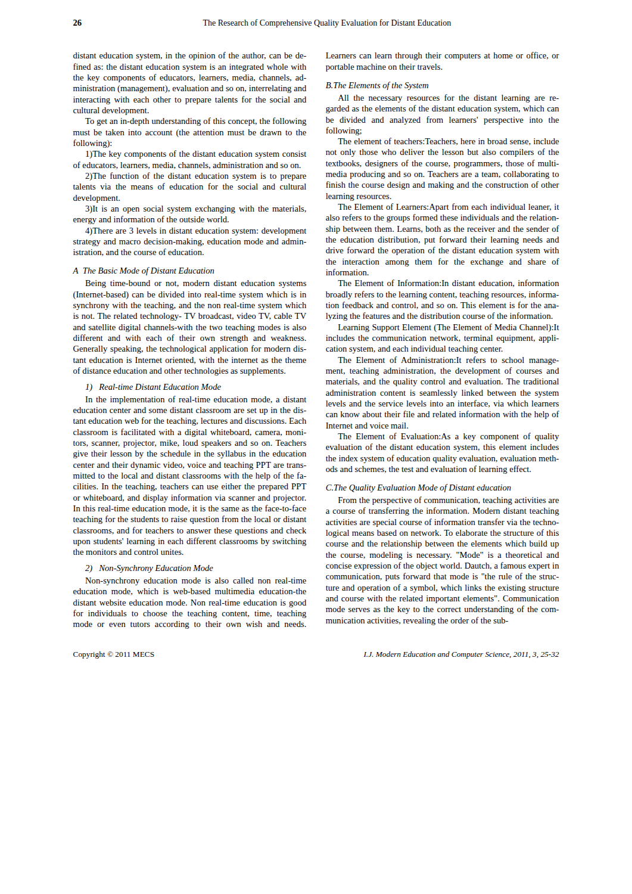26 The Research of Comprehensive Quality Evaluation for Distant Education
distant education system, in the opinion of the author, can be defined as: the distant education system is an integrated whole with the key components of educators, learners, media, channels, administration (management), evaluation and so on, interrelating and interacting with each other to prepare talents for the social and cultural development.
To get an in-depth understanding of this concept, the following must be taken into account (the attention must be drawn to the following):
1)The key components of the distant education system consist of educators, learners, media, channels, administration and so on.
2)The function of the distant education system is to prepare talents via the means of education for the social and cultural development.
3)It is an open social system exchanging with the materials, energy and information of the outside world.
4)There are 3 levels in distant education system: development strategy and macro decision-making, education mode and administration, and the course of education.
A The Basic Mode of Distant Education
Being time-bound or not, modern distant education systems (Internet-based) can be divided into real-time system which is in synchrony with the teaching, and the non real-time system which is not. The related technology- TV broadcast, video TV, cable TV and satellite digital channels-with the two teaching modes is also different and with each of their own strength and weakness. Generally speaking, the technological application for modern distant education is Internet oriented, with the internet as the theme of distance education and other technologies as supplements.
1) Real-time Distant Education Mode
In the implementation of real-time education mode, a distant education center and some distant classroom are set up in the distant education web for the teaching, lectures and discussions. Each classroom is facilitated with a digital whiteboard, camera, monitors, scanner, projector, mike, loud speakers and so on. Teachers give their lesson by the schedule in the syllabus in the education center and their dynamic video, voice and teaching PPT are transmitted to the local and distant classrooms with the help of the facilities. In the teaching, teachers can use either the prepared PPT or whiteboard, and display information via scanner and projector. In this real-time education mode, it is the same as the face-to-face teaching for the students to raise question from the local or distant classrooms, and for teachers to answer these questions and check upon students' learning in each different classrooms by switching the monitors and control unites.
2) Non-Synchrony Education Mode
Non-synchrony education mode is also called non real-time education mode, which is web-based multimedia education-the distant website education mode. Non real-time education is good for individuals to choose the teaching content, time, teaching mode or even tutors according to their own wish and needs. Learners can learn through their computers at home or office, or portable machine on their travels.
B.The Elements of the System
All the necessary resources for the distant learning are regarded as the elements of the distant education system, which can be divided and analyzed from learners' perspective into the following;
The element of teachers:Teachers, here in broad sense, include not only those who deliver the lesson but also compilers of the textbooks, designers of the course, programmers, those of multi-media producing and so on. Teachers are a team, collaborating to finish the course design and making and the construction of other learning resources.
The Element of Learners:Apart from each individual leaner, it also refers to the groups formed these individuals and the relationship between them. Learns, both as the receiver and the sender of the education distribution, put forward their learning needs and drive forward the operation of the distant education system with the interaction among them for the exchange and share of information.
The Element of Information:In distant education, information broadly refers to the learning content, teaching resources, information feedback and control, and so on. This element is for the analyzing the features and the distribution course of the information.
Learning Support Element (The Element of Media Channel):It includes the communication network, terminal equipment, application system, and each individual teaching center.
The Element of Administration:It refers to school management, teaching administration, the development of courses and materials, and the quality control and evaluation. The traditional administration content is seamlessly linked between the system levels and the service levels into an interface, via which learners can know about their file and related information with the help of Internet and voice mail.
The Element of Evaluation:As a key component of quality evaluation of the distant education system, this element includes the index system of education quality evaluation, evaluation methods and schemes, the test and evaluation of learning effect.
C.The Quality Evaluation Mode of Distant education
From the perspective of communication, teaching activities are a course of transferring the information. Modern distant teaching activities are special course of information transfer via the technological means based on network. To elaborate the structure of this course and the relationship between the elements which build up the course, modeling is necessary. "Mode" is a theoretical and concise expression of the object world. Dautch, a famous expert in communication, puts forward that mode is "the rule of the structure and operation of a symbol, which links the existing structure and course with the related important elements". Communication mode serves as the key to the correct understanding of the communication activities, revealing the order of the sub-
Copyright © 2011 MECS I.J. Modern Education and Computer Science, 2011, 3, 25-32